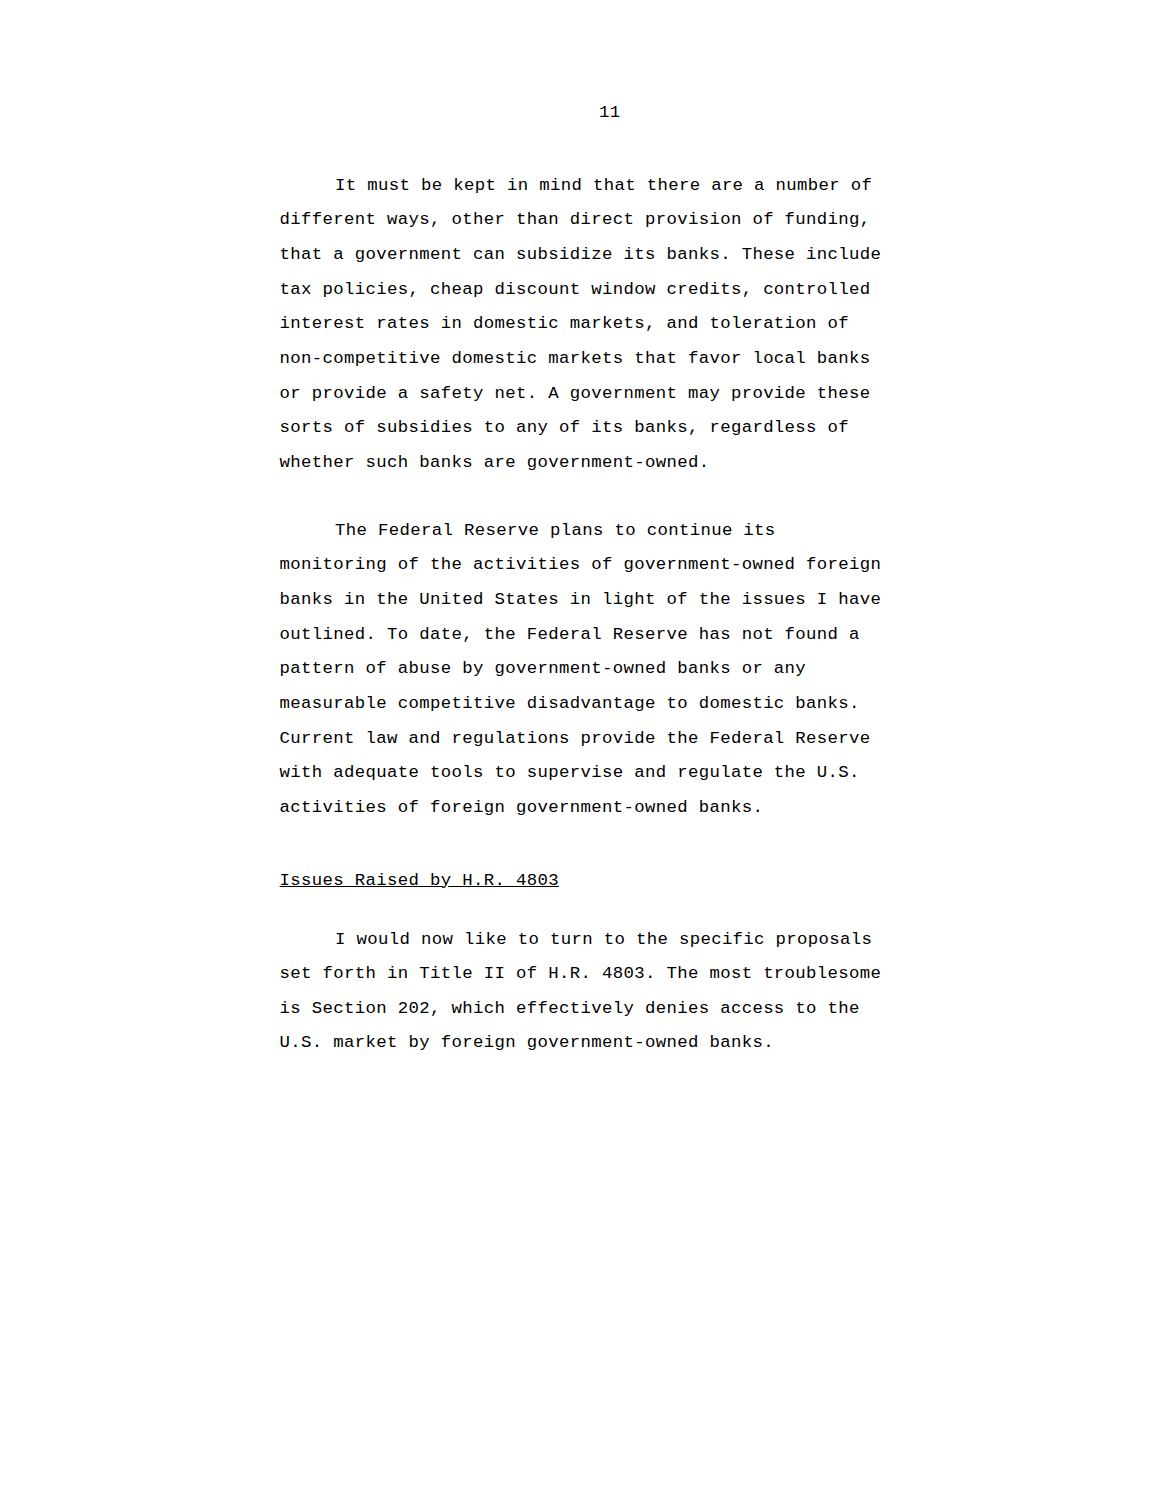11
It must be kept in mind that there are a number of different ways, other than direct provision of funding, that a government can subsidize its banks. These include tax policies, cheap discount window credits, controlled interest rates in domestic markets, and toleration of non-competitive domestic markets that favor local banks or provide a safety net. A government may provide these sorts of subsidies to any of its banks, regardless of whether such banks are government-owned.
The Federal Reserve plans to continue its monitoring of the activities of government-owned foreign banks in the United States in light of the issues I have outlined. To date, the Federal Reserve has not found a pattern of abuse by government-owned banks or any measurable competitive disadvantage to domestic banks. Current law and regulations provide the Federal Reserve with adequate tools to supervise and regulate the U.S. activities of foreign government-owned banks.
Issues Raised by H.R. 4803
I would now like to turn to the specific proposals set forth in Title II of H.R. 4803. The most troublesome is Section 202, which effectively denies access to the U.S. market by foreign government-owned banks.